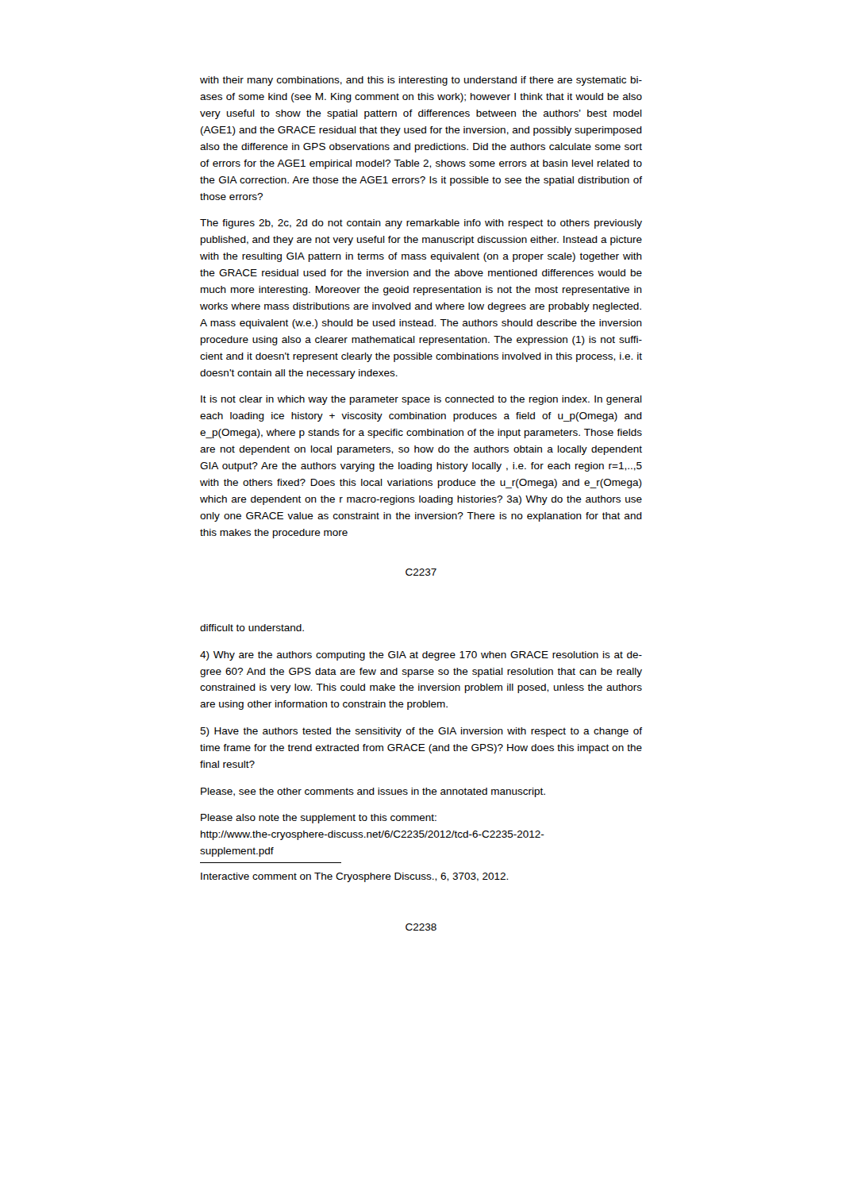with their many combinations, and this is interesting to understand if there are systematic biases of some kind (see M. King comment on this work); however I think that it would be also very useful to show the spatial pattern of differences between the authors' best model (AGE1) and the GRACE residual that they used for the inversion, and possibly superimposed also the difference in GPS observations and predictions. Did the authors calculate some sort of errors for the AGE1 empirical model? Table 2, shows some errors at basin level related to the GIA correction. Are those the AGE1 errors? Is it possible to see the spatial distribution of those errors?
The figures 2b, 2c, 2d do not contain any remarkable info with respect to others previously published, and they are not very useful for the manuscript discussion either. Instead a picture with the resulting GIA pattern in terms of mass equivalent (on a proper scale) together with the GRACE residual used for the inversion and the above mentioned differences would be much more interesting. Moreover the geoid representation is not the most representative in works where mass distributions are involved and where low degrees are probably neglected. A mass equivalent (w.e.) should be used instead. The authors should describe the inversion procedure using also a clearer mathematical representation. The expression (1) is not sufficient and it doesn't represent clearly the possible combinations involved in this process, i.e. it doesn't contain all the necessary indexes.
It is not clear in which way the parameter space is connected to the region index. In general each loading ice history + viscosity combination produces a field of u_p(Omega) and e_p(Omega), where p stands for a specific combination of the input parameters. Those fields are not dependent on local parameters, so how do the authors obtain a locally dependent GIA output? Are the authors varying the loading history locally , i.e. for each region r=1,..,5 with the others fixed? Does this local variations produce the u_r(Omega) and e_r(Omega) which are dependent on the r macro-regions loading histories? 3a) Why do the authors use only one GRACE value as constraint in the inversion? There is no explanation for that and this makes the procedure more
C2237
difficult to understand.
4) Why are the authors computing the GIA at degree 170 when GRACE resolution is at degree 60? And the GPS data are few and sparse so the spatial resolution that can be really constrained is very low. This could make the inversion problem ill posed, unless the authors are using other information to constrain the problem.
5) Have the authors tested the sensitivity of the GIA inversion with respect to a change of time frame for the trend extracted from GRACE (and the GPS)? How does this impact on the final result?
Please, see the other comments and issues in the annotated manuscript.
Please also note the supplement to this comment:
http://www.the-cryosphere-discuss.net/6/C2235/2012/tcd-6-C2235-2012-
supplement.pdf
Interactive comment on The Cryosphere Discuss., 6, 3703, 2012.
C2238